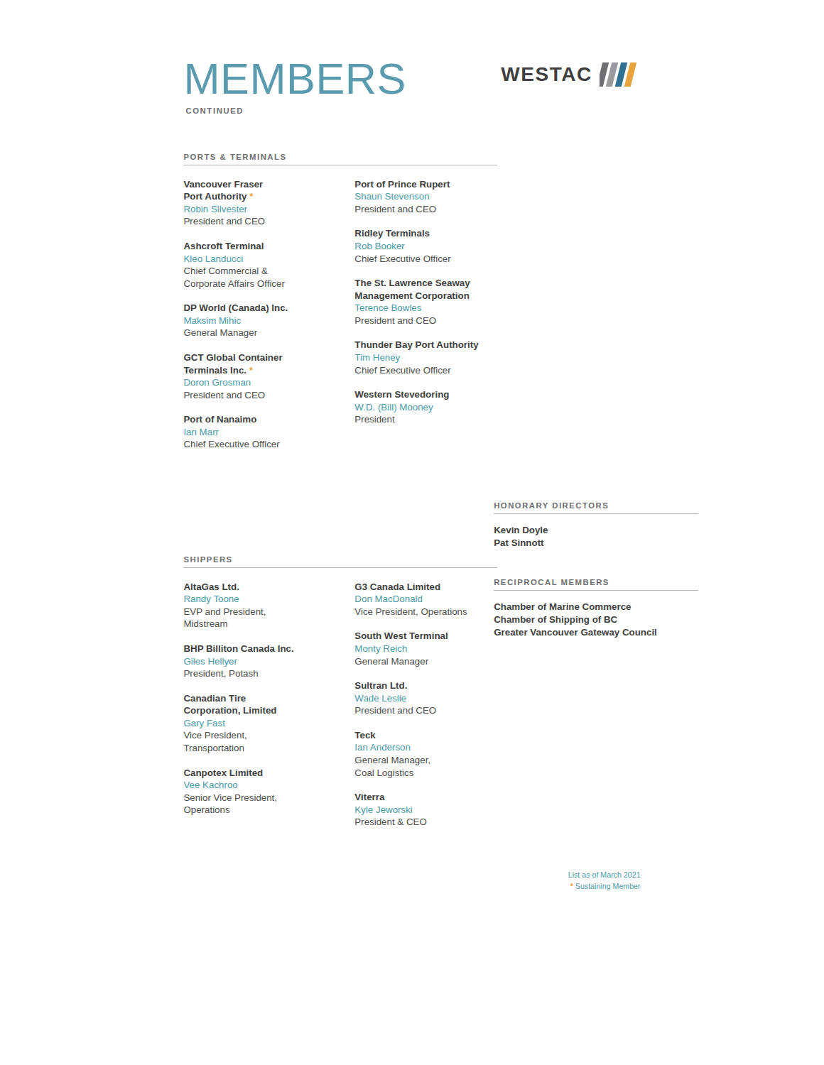MEMBERS
CONTINUED
WESTAC
PORTS & TERMINALS
Vancouver Fraser
Port Authority *
Robin Silvester
President and CEO
Ashcroft Terminal
Kleo Landucci
Chief Commercial &
Corporate Affairs Officer
DP World (Canada) Inc.
Maksim Mihic
General Manager
GCT Global Container
Terminals Inc. *
Doron Grosman
President and CEO
Port of Nanaimo
Ian Marr
Chief Executive Officer
Port of Prince Rupert
Shaun Stevenson
President and CEO
Ridley Terminals
Rob Booker
Chief Executive Officer
The St. Lawrence Seaway
Management Corporation
Terence Bowles
President and CEO
Thunder Bay Port Authority
Tim Heney
Chief Executive Officer
Western Stevedoring
W.D. (Bill) Mooney
President
SHIPPERS
AltaGas Ltd.
Randy Toone
EVP and President,
Midstream
BHP Billiton Canada Inc.
Giles Hellyer
President, Potash
Canadian Tire
Corporation, Limited
Gary Fast
Vice President,
Transportation
Canpotex Limited
Vee Kachroo
Senior Vice President,
Operations
G3 Canada Limited
Don MacDonald
Vice President, Operations
South West Terminal
Monty Reich
General Manager
Sultran Ltd.
Wade Leslie
President and CEO
Teck
Ian Anderson
General Manager,
Coal Logistics
Viterra
Kyle Jeworski
President & CEO
HONORARY DIRECTORS
Kevin Doyle
Pat Sinnott
RECIPROCAL MEMBERS
Chamber of Marine Commerce
Chamber of Shipping of BC
Greater Vancouver Gateway Council
List as of March 2021
* Sustaining Member